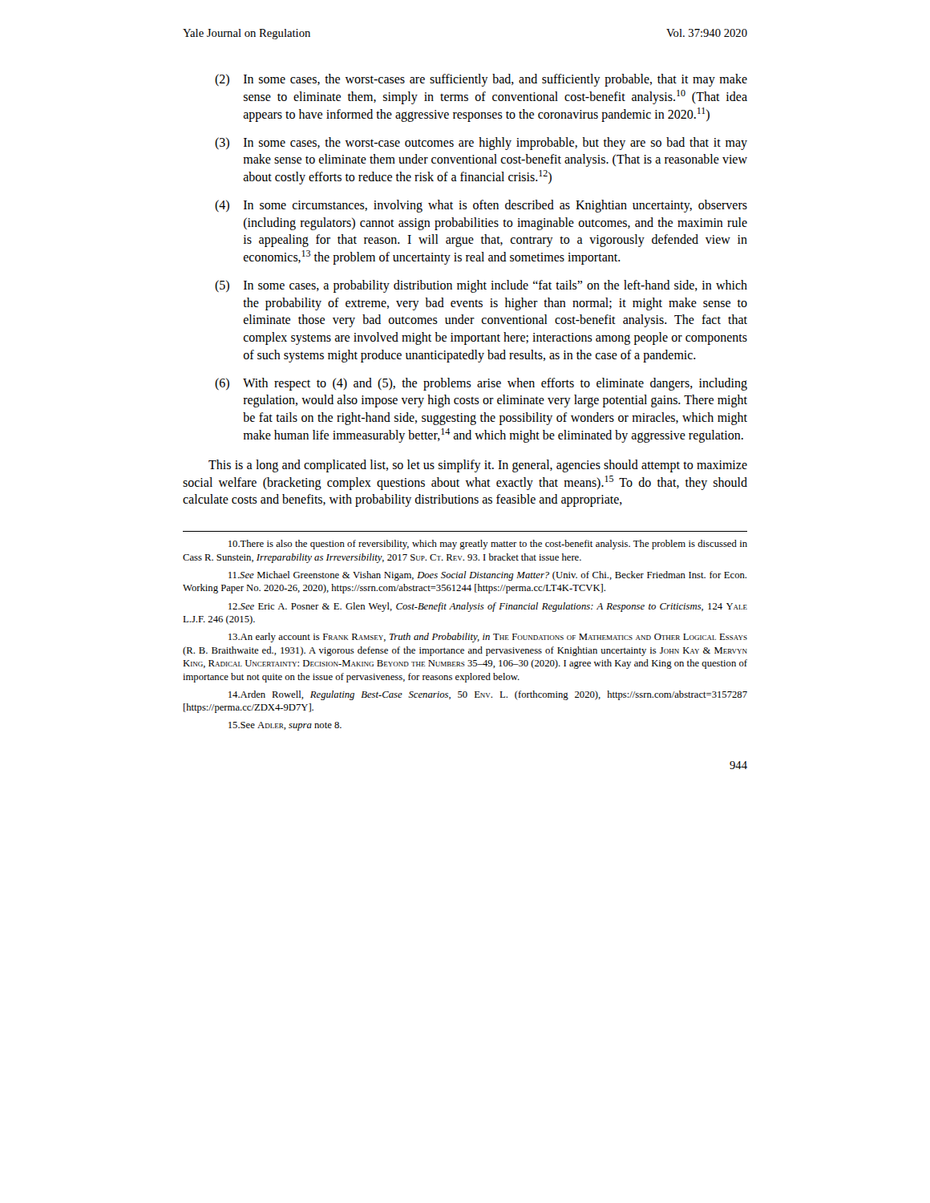Yale Journal on Regulation
Vol. 37:940 2020
(2) In some cases, the worst-cases are sufficiently bad, and sufficiently probable, that it may make sense to eliminate them, simply in terms of conventional cost-benefit analysis.10 (That idea appears to have informed the aggressive responses to the coronavirus pandemic in 2020.11)
(3) In some cases, the worst-case outcomes are highly improbable, but they are so bad that it may make sense to eliminate them under conventional cost-benefit analysis. (That is a reasonable view about costly efforts to reduce the risk of a financial crisis.12)
(4) In some circumstances, involving what is often described as Knightian uncertainty, observers (including regulators) cannot assign probabilities to imaginable outcomes, and the maximin rule is appealing for that reason. I will argue that, contrary to a vigorously defended view in economics,13 the problem of uncertainty is real and sometimes important.
(5) In some cases, a probability distribution might include “fat tails” on the left-hand side, in which the probability of extreme, very bad events is higher than normal; it might make sense to eliminate those very bad outcomes under conventional cost-benefit analysis. The fact that complex systems are involved might be important here; interactions among people or components of such systems might produce unanticipatedly bad results, as in the case of a pandemic.
(6) With respect to (4) and (5), the problems arise when efforts to eliminate dangers, including regulation, would also impose very high costs or eliminate very large potential gains. There might be fat tails on the right-hand side, suggesting the possibility of wonders or miracles, which might make human life immeasurably better,14 and which might be eliminated by aggressive regulation.
This is a long and complicated list, so let us simplify it. In general, agencies should attempt to maximize social welfare (bracketing complex questions about what exactly that means).15 To do that, they should calculate costs and benefits, with probability distributions as feasible and appropriate,
10. There is also the question of reversibility, which may greatly matter to the cost-benefit analysis. The problem is discussed in Cass R. Sunstein, Irreparability as Irreversibility, 2017 Sup. Ct. Rev. 93. I bracket that issue here.
11. See Michael Greenstone & Vishan Nigam, Does Social Distancing Matter? (Univ. of Chi., Becker Friedman Inst. for Econ. Working Paper No. 2020-26, 2020), https://ssrn.com/abstract=3561244 [https://perma.cc/LT4K-TCVK].
12. See Eric A. Posner & E. Glen Weyl, Cost-Benefit Analysis of Financial Regulations: A Response to Criticisms, 124 Yale L.J.F. 246 (2015).
13. An early account is Frank Ramsey, Truth and Probability, in The Foundations of Mathematics and Other Logical Essays (R. B. Braithwaite ed., 1931). A vigorous defense of the importance and pervasiveness of Knightian uncertainty is John Kay & Mervyn King, Radical Uncertainty: Decision-Making Beyond the Numbers 35–49, 106–30 (2020). I agree with Kay and King on the question of importance but not quite on the issue of pervasiveness, for reasons explored below.
14. Arden Rowell, Regulating Best-Case Scenarios, 50 Env. L. (forthcoming 2020), https://ssrn.com/abstract=3157287 [https://perma.cc/ZDX4-9D7Y].
15. See Adler, supra note 8.
944